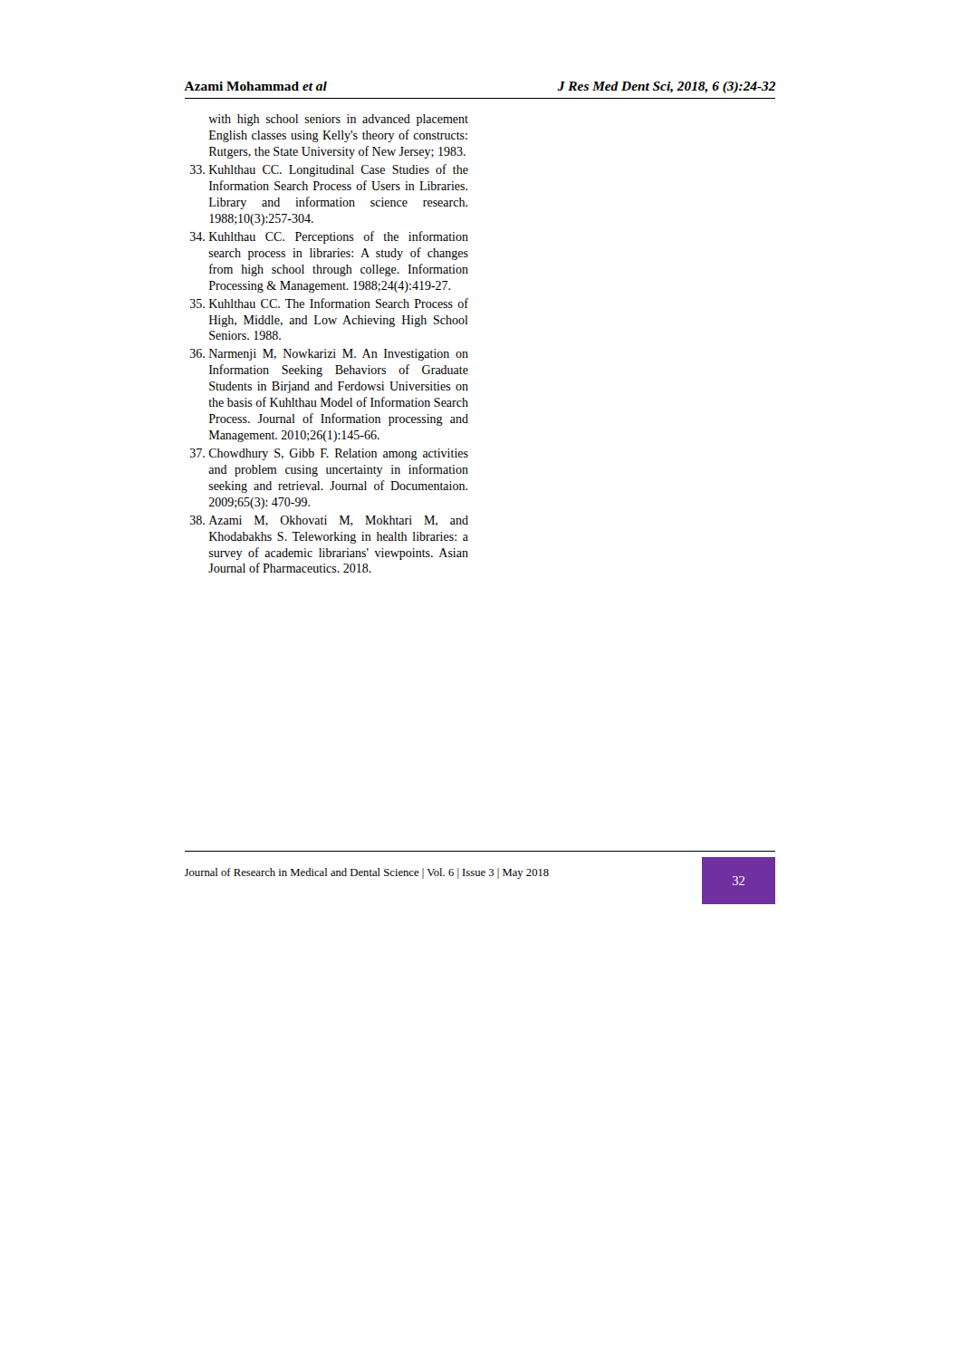Azami Mohammad et al
J Res Med Dent Sci, 2018, 6 (3):24-32
with high school seniors in advanced placement English classes using Kelly's theory of constructs: Rutgers, the State University of New Jersey; 1983.
Kuhlthau CC. Longitudinal Case Studies of the Information Search Process of Users in Libraries. Library and information science research. 1988;10(3):257-304.
Kuhlthau CC. Perceptions of the information search process in libraries: A study of changes from high school through college. Information Processing & Management. 1988;24(4):419-27.
Kuhlthau CC. The Information Search Process of High, Middle, and Low Achieving High School Seniors. 1988.
Narmenji M, Nowkarizi M. An Investigation on Information Seeking Behaviors of Graduate Students in Birjand and Ferdowsi Universities on the basis of Kuhlthau Model of Information Search Process. Journal of Information processing and Management. 2010;26(1):145-66.
Chowdhury S, Gibb F. Relation among activities and problem cusing uncertainty in information seeking and retrieval. Journal of Documentaion. 2009;65(3): 470-99.
Azami M, Okhovati M, Mokhtari M, and Khodabakhs S. Teleworking in health libraries: a survey of academic librarians' viewpoints. Asian Journal of Pharmaceutics. 2018.
Journal of Research in Medical and Dental Science | Vol. 6 | Issue 3 | May 2018
32